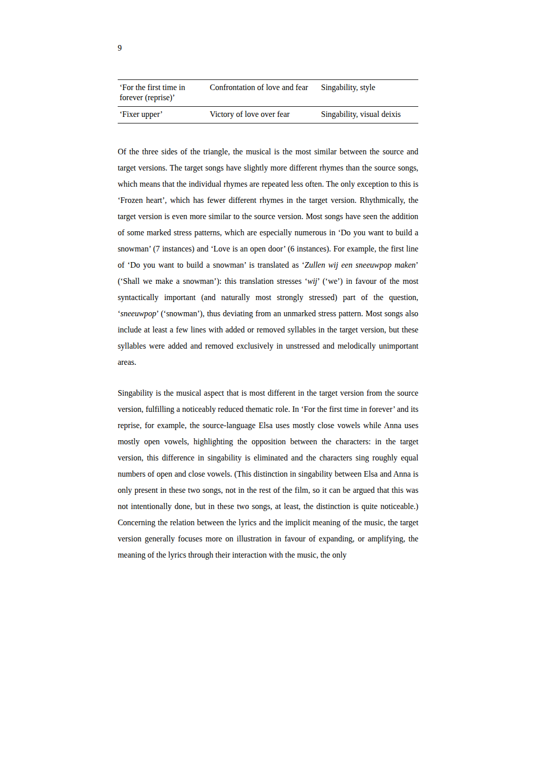9
| ‘For the first time in forever (reprise)’ | Confrontation of love and fear | Singability, style |
| ‘Fixer upper’ | Victory of love over fear | Singability, visual deixis |
Of the three sides of the triangle, the musical is the most similar between the source and target versions. The target songs have slightly more different rhymes than the source songs, which means that the individual rhymes are repeated less often. The only exception to this is ‘Frozen heart’, which has fewer different rhymes in the target version. Rhythmically, the target version is even more similar to the source version. Most songs have seen the addition of some marked stress patterns, which are especially numerous in ‘Do you want to build a snowman’ (7 instances) and ‘Love is an open door’ (6 instances). For example, the first line of ‘Do you want to build a snowman’ is translated as ‘Zullen wij een sneeuwpop maken’ (‘Shall we make a snowman’): this translation stresses ‘wij’ (‘we’) in favour of the most syntactically important (and naturally most strongly stressed) part of the question, ‘sneeuwpop’ (‘snowman’), thus deviating from an unmarked stress pattern. Most songs also include at least a few lines with added or removed syllables in the target version, but these syllables were added and removed exclusively in unstressed and melodically unimportant areas.
Singability is the musical aspect that is most different in the target version from the source version, fulfilling a noticeably reduced thematic role. In ‘For the first time in forever’ and its reprise, for example, the source-language Elsa uses mostly close vowels while Anna uses mostly open vowels, highlighting the opposition between the characters: in the target version, this difference in singability is eliminated and the characters sing roughly equal numbers of open and close vowels. (This distinction in singability between Elsa and Anna is only present in these two songs, not in the rest of the film, so it can be argued that this was not intentionally done, but in these two songs, at least, the distinction is quite noticeable.) Concerning the relation between the lyrics and the implicit meaning of the music, the target version generally focuses more on illustration in favour of expanding, or amplifying, the meaning of the lyrics through their interaction with the music, the only